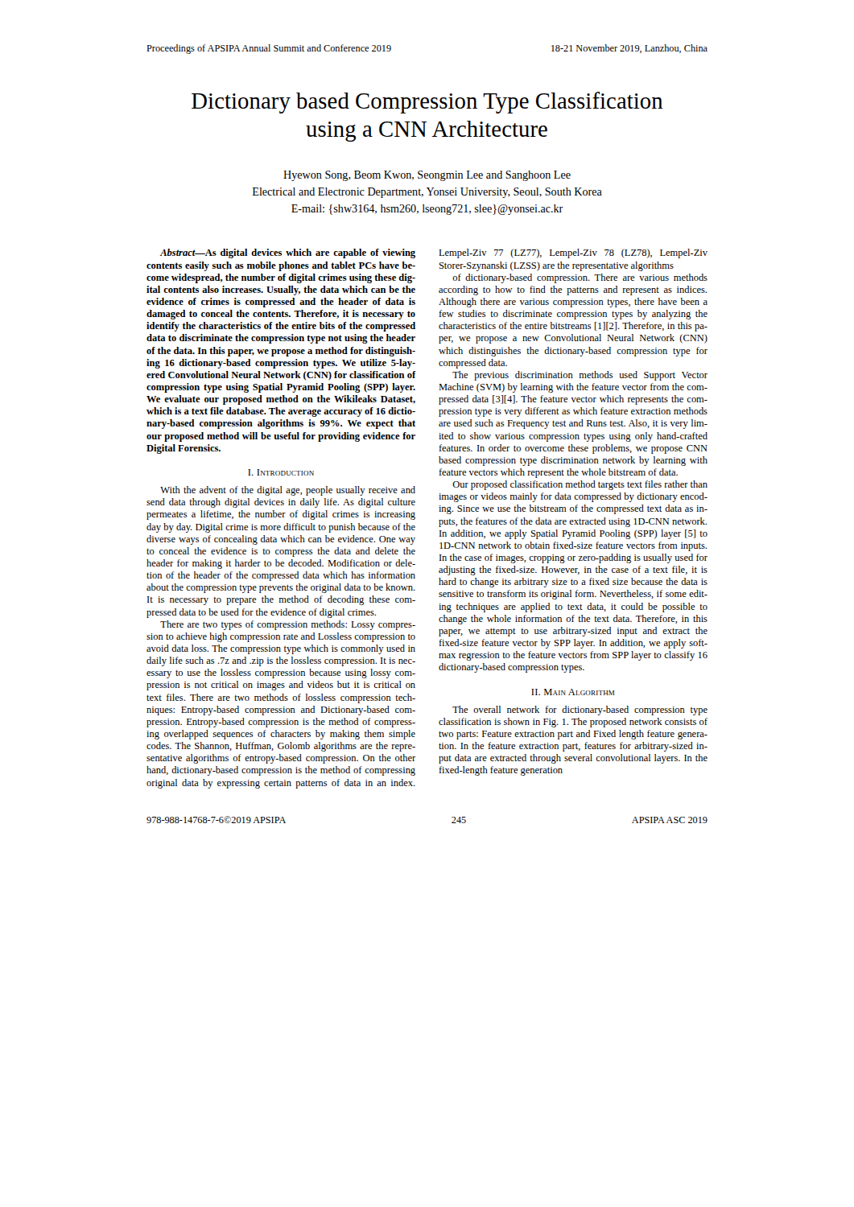Proceedings of APSIPA Annual Summit and Conference 2019 18-21 November 2019, Lanzhou, China
Dictionary based Compression Type Classification
using a CNN Architecture
Hyewon Song, Beom Kwon, Seongmin Lee and Sanghoon Lee
Electrical and Electronic Department, Yonsei University, Seoul, South Korea
E-mail: {shw3164, hsm260, lseong721, slee}@yonsei.ac.kr
Abstract—As digital devices which are capable of viewing contents easily such as mobile phones and tablet PCs have become widespread, the number of digital crimes using these digital contents also increases. Usually, the data which can be the evidence of crimes is compressed and the header of data is damaged to conceal the contents. Therefore, it is necessary to identify the characteristics of the entire bits of the compressed data to discriminate the compression type not using the header of the data. In this paper, we propose a method for distinguishing 16 dictionary-based compression types. We utilize 5-layered Convolutional Neural Network (CNN) for classification of compression type using Spatial Pyramid Pooling (SPP) layer. We evaluate our proposed method on the Wikileaks Dataset, which is a text file database. The average accuracy of 16 dictionary-based compression algorithms is 99%. We expect that our proposed method will be useful for providing evidence for Digital Forensics.
I. Introduction
With the advent of the digital age, people usually receive and send data through digital devices in daily life. As digital culture permeates a lifetime, the number of digital crimes is increasing day by day. Digital crime is more difficult to punish because of the diverse ways of concealing data which can be evidence. One way to conceal the evidence is to compress the data and delete the header for making it harder to be decoded. Modification or deletion of the header of the compressed data which has information about the compression type prevents the original data to be known. It is necessary to prepare the method of decoding these compressed data to be used for the evidence of digital crimes.
There are two types of compression methods: Lossy compression to achieve high compression rate and Lossless compression to avoid data loss. The compression type which is commonly used in daily life such as .7z and .zip is the lossless compression. It is necessary to use the lossless compression because using lossy compression is not critical on images and videos but it is critical on text files. There are two methods of lossless compression techniques: Entropy-based compression and Dictionary-based compression. Entropy-based compression is the method of compressing overlapped sequences of characters by making them simple codes. The Shannon, Huffman, Golomb algorithms are the representative algorithms of entropy-based compression. On the other hand, dictionary-based compression is the method of compressing original data by expressing certain patterns of data in an index. Lempel-Ziv 77 (LZ77), Lempel-Ziv 78 (LZ78), Lempel-Ziv Storer-Szynanski (LZSS) are the representative algorithms
of dictionary-based compression. There are various methods according to how to find the patterns and represent as indices. Although there are various compression types, there have been a few studies to discriminate compression types by analyzing the characteristics of the entire bitstreams [1][2]. Therefore, in this paper, we propose a new Convolutional Neural Network (CNN) which distinguishes the dictionary-based compression type for compressed data.
The previous discrimination methods used Support Vector Machine (SVM) by learning with the feature vector from the compressed data [3][4]. The feature vector which represents the compression type is very different as which feature extraction methods are used such as Frequency test and Runs test. Also, it is very limited to show various compression types using only hand-crafted features. In order to overcome these problems, we propose CNN based compression type discrimination network by learning with feature vectors which represent the whole bitstream of data.
Our proposed classification method targets text files rather than images or videos mainly for data compressed by dictionary encoding. Since we use the bitstream of the compressed text data as inputs, the features of the data are extracted using 1D-CNN network. In addition, we apply Spatial Pyramid Pooling (SPP) layer [5] to 1D-CNN network to obtain fixed-size feature vectors from inputs. In the case of images, cropping or zero-padding is usually used for adjusting the fixed-size. However, in the case of a text file, it is hard to change its arbitrary size to a fixed size because the data is sensitive to transform its original form. Nevertheless, if some editing techniques are applied to text data, it could be possible to change the whole information of the text data. Therefore, in this paper, we attempt to use arbitrary-sized input and extract the fixed-size feature vector by SPP layer. In addition, we apply softmax regression to the feature vectors from SPP layer to classify 16 dictionary-based compression types.
II. Main Algorithm
The overall network for dictionary-based compression type classification is shown in Fig. 1. The proposed network consists of two parts: Feature extraction part and Fixed length feature generation. In the feature extraction part, features for arbitrary-sized input data are extracted through several convolutional layers. In the fixed-length feature generation
978-988-14768-7-6©2019 APSIPA 245 APSIPA ASC 2019